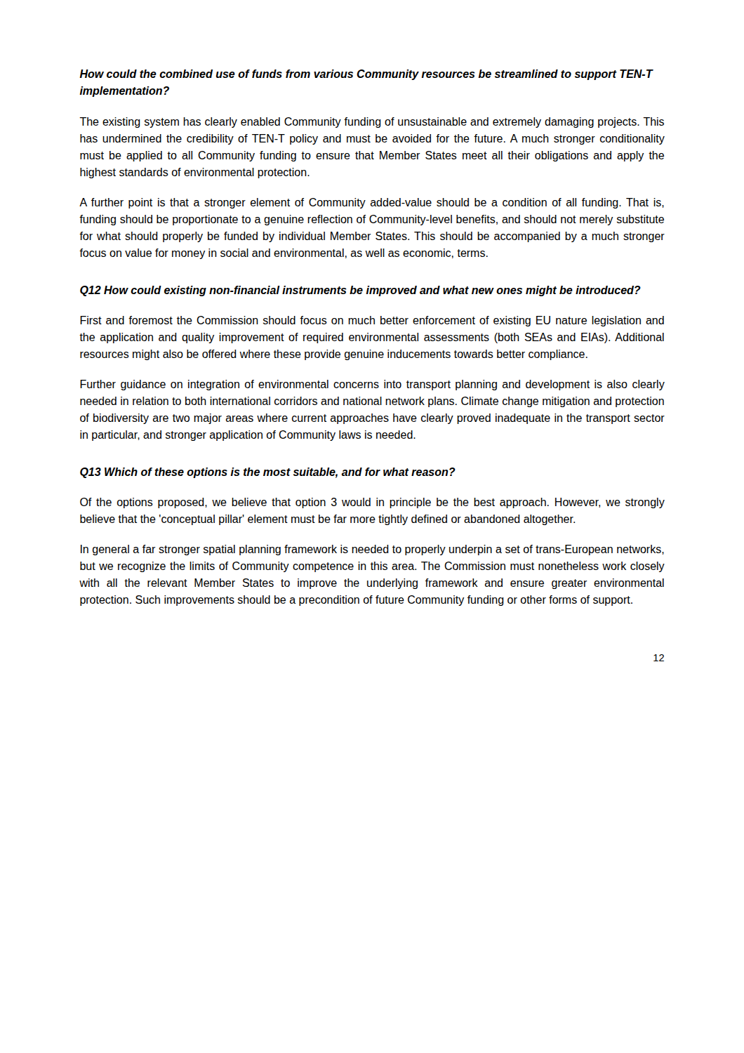How could the combined use of funds from various Community resources be streamlined to support TEN-T implementation?
The existing system has clearly enabled Community funding of unsustainable and extremely damaging projects. This has undermined the credibility of TEN-T policy and must be avoided for the future. A much stronger conditionality must be applied to all Community funding to ensure that Member States meet all their obligations and apply the highest standards of environmental protection.
A further point is that a stronger element of Community added-value should be a condition of all funding. That is, funding should be proportionate to a genuine reflection of Community-level benefits, and should not merely substitute for what should properly be funded by individual Member States. This should be accompanied by a much stronger focus on value for money in social and environmental, as well as economic, terms.
Q12 How could existing non-financial instruments be improved and what new ones might be introduced?
First and foremost the Commission should focus on much better enforcement of existing EU nature legislation and the application and quality improvement of required environmental assessments (both SEAs and EIAs). Additional resources might also be offered where these provide genuine inducements towards better compliance.
Further guidance on integration of environmental concerns into transport planning and development is also clearly needed in relation to both international corridors and national network plans. Climate change mitigation and protection of biodiversity are two major areas where current approaches have clearly proved inadequate in the transport sector in particular, and stronger application of Community laws is needed.
Q13 Which of these options is the most suitable, and for what reason?
Of the options proposed, we believe that option 3 would in principle be the best approach. However, we strongly believe that the 'conceptual pillar' element must be far more tightly defined or abandoned altogether.
In general a far stronger spatial planning framework is needed to properly underpin a set of trans-European networks, but we recognize the limits of Community competence in this area. The Commission must nonetheless work closely with all the relevant Member States to improve the underlying framework and ensure greater environmental protection. Such improvements should be a precondition of future Community funding or other forms of support.
12